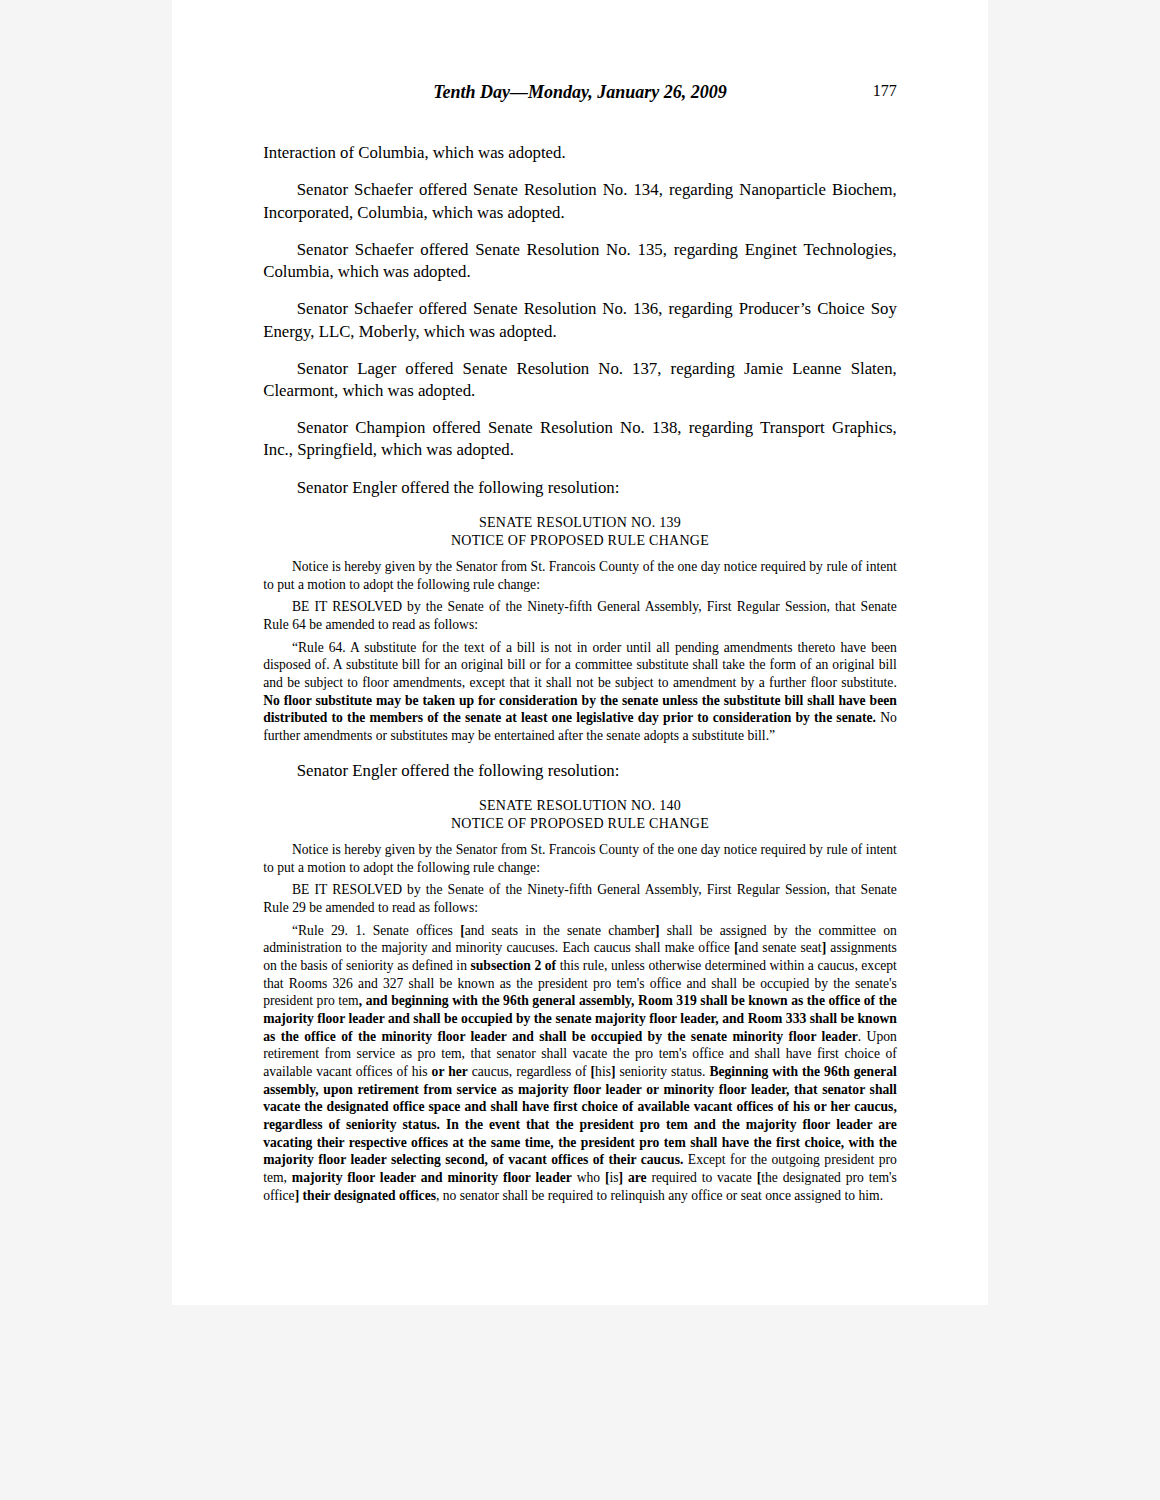Tenth Day—Monday, January 26, 2009 177
Interaction of Columbia, which was adopted.
Senator Schaefer offered Senate Resolution No. 134, regarding Nanoparticle Biochem, Incorporated, Columbia, which was adopted.
Senator Schaefer offered Senate Resolution No. 135, regarding Enginet Technologies, Columbia, which was adopted.
Senator Schaefer offered Senate Resolution No. 136, regarding Producer’s Choice Soy Energy, LLC, Moberly, which was adopted.
Senator Lager offered Senate Resolution No. 137, regarding Jamie Leanne Slaten, Clearmont, which was adopted.
Senator Champion offered Senate Resolution No. 138, regarding Transport Graphics, Inc., Springfield, which was adopted.
Senator Engler offered the following resolution:
SENATE RESOLUTION NO. 139
NOTICE OF PROPOSED RULE CHANGE
Notice is hereby given by the Senator from St. Francois County of the one day notice required by rule of intent to put a motion to adopt the following rule change:
BE IT RESOLVED by the Senate of the Ninety-fifth General Assembly, First Regular Session, that Senate Rule 64 be amended to read as follows:
“Rule 64. A substitute for the text of a bill is not in order until all pending amendments thereto have been disposed of. A substitute bill for an original bill or for a committee substitute shall take the form of an original bill and be subject to floor amendments, except that it shall not be subject to amendment by a further floor substitute. No floor substitute may be taken up for consideration by the senate unless the substitute bill shall have been distributed to the members of the senate at least one legislative day prior to consideration by the senate. No further amendments or substitutes may be entertained after the senate adopts a substitute bill.”
Senator Engler offered the following resolution:
SENATE RESOLUTION NO. 140
NOTICE OF PROPOSED RULE CHANGE
Notice is hereby given by the Senator from St. Francois County of the one day notice required by rule of intent to put a motion to adopt the following rule change:
BE IT RESOLVED by the Senate of the Ninety-fifth General Assembly, First Regular Session, that Senate Rule 29 be amended to read as follows:
“Rule 29. 1. Senate offices [and seats in the senate chamber] shall be assigned by the committee on administration to the majority and minority caucuses. Each caucus shall make office [and senate seat] assignments on the basis of seniority as defined in subsection 2 of this rule, unless otherwise determined within a caucus, except that Rooms 326 and 327 shall be known as the president pro tem's office and shall be occupied by the senate's president pro tem, and beginning with the 96th general assembly, Room 319 shall be known as the office of the majority floor leader and shall be occupied by the senate majority floor leader, and Room 333 shall be known as the office of the minority floor leader and shall be occupied by the senate minority floor leader. Upon retirement from service as pro tem, that senator shall vacate the pro tem's office and shall have first choice of available vacant offices of his or her caucus, regardless of [his] seniority status. Beginning with the 96th general assembly, upon retirement from service as majority floor leader or minority floor leader, that senator shall vacate the designated office space and shall have first choice of available vacant offices of his or her caucus, regardless of seniority status. In the event that the president pro tem and the majority floor leader are vacating their respective offices at the same time, the president pro tem shall have the first choice, with the majority floor leader selecting second, of vacant offices of their caucus. Except for the outgoing president pro tem, majority floor leader and minority floor leader who [is] are required to vacate [the designated pro tem's office] their designated offices, no senator shall be required to relinquish any office or seat once assigned to him.